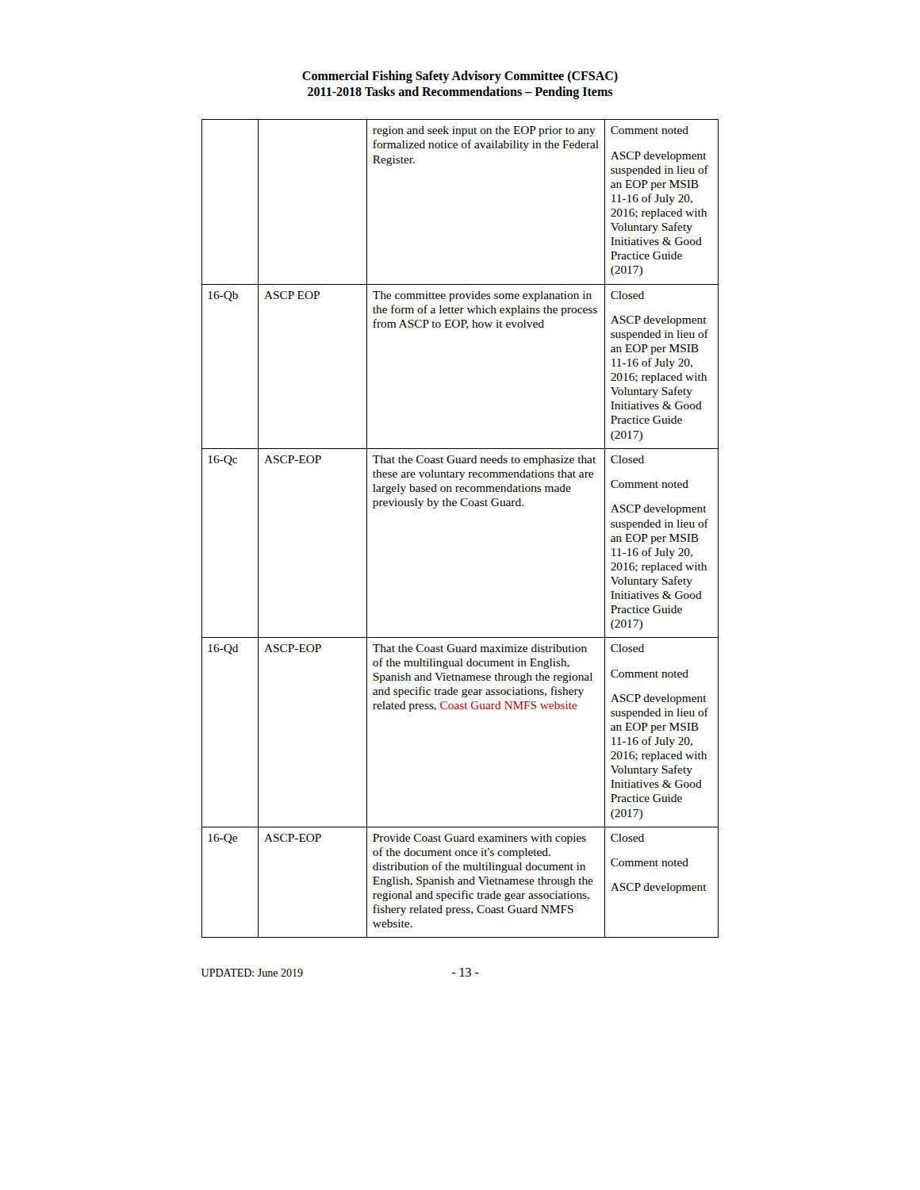Commercial Fishing Safety Advisory Committee (CFSAC)
2011-2018 Tasks and Recommendations – Pending Items
| | | region and seek input on the EOP prior to any formalized notice of availability in the Federal Register. | Comment noted ASCP development suspended in lieu of an EOP per MSIB 11-16 of July 20, 2016; replaced with Voluntary Safety Initiatives & Good Practice Guide (2017) |
| 16-Qb | ASCP EOP | The committee provides some explanation in the form of a letter which explains the process from ASCP to EOP, how it evolved | Closed ASCP development suspended in lieu of an EOP per MSIB 11-16 of July 20, 2016; replaced with Voluntary Safety Initiatives & Good Practice Guide (2017) |
| 16-Qc | ASCP-EOP | That the Coast Guard needs to emphasize that these are voluntary recommendations that are largely based on recommendations made previously by the Coast Guard. | Closed Comment noted ASCP development suspended in lieu of an EOP per MSIB 11-16 of July 20, 2016; replaced with Voluntary Safety Initiatives & Good Practice Guide (2017) |
| 16-Qd | ASCP-EOP | That the Coast Guard maximize distribution of the multilingual document in English, Spanish and Vietnamese through the regional and specific trade gear associations, fishery related press, Coast Guard NMFS website | Closed Comment noted ASCP development suspended in lieu of an EOP per MSIB 11-16 of July 20, 2016; replaced with Voluntary Safety Initiatives & Good Practice Guide (2017) |
| 16-Qe | ASCP-EOP | Provide Coast Guard examiners with copies of the document once it's completed. distribution of the multilingual document in English, Spanish and Vietnamese through the regional and specific trade gear associations, fishery related press, Coast Guard NMFS website. | Closed Comment noted ASCP development |
UPDATED: June 2019
- 13 -